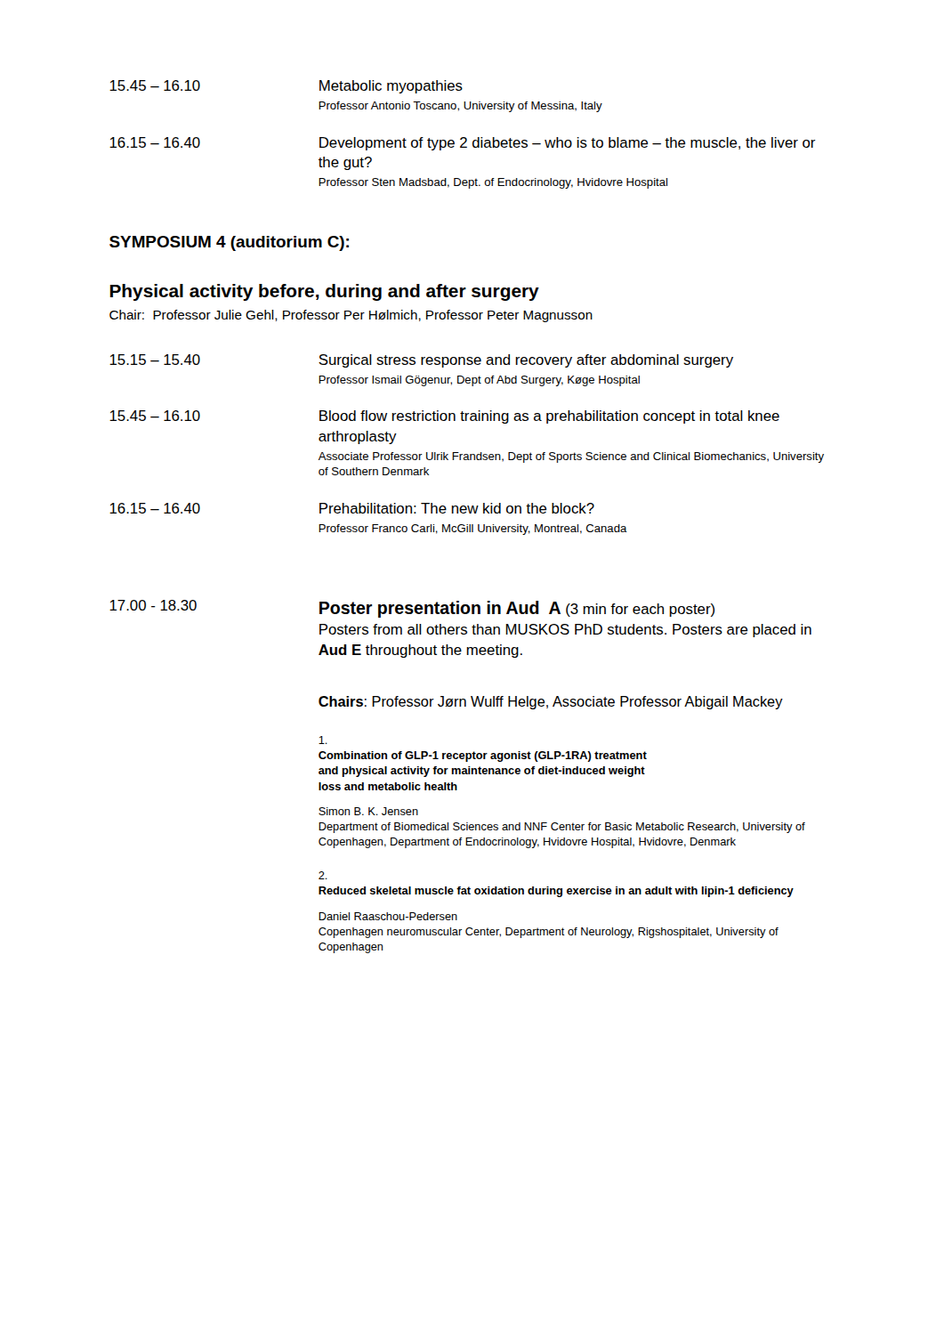15.45 – 16.10
Metabolic myopathies Professor Antonio Toscano, University of Messina, Italy
16.15 – 16.40
Development of type 2 diabetes – who is to blame – the muscle, the liver or the gut? Professor Sten Madsbad, Dept. of Endocrinology, Hvidovre Hospital
SYMPOSIUM 4 (auditorium C):
Physical activity before, during and after surgery
Chair: Professor Julie Gehl, Professor Per Hølmich, Professor Peter Magnusson
15.15 – 15.40
Surgical stress response and recovery after abdominal surgery Professor Ismail Gögenur, Dept of Abd Surgery, Køge Hospital
15.45 – 16.10
Blood flow restriction training as a prehabilitation concept in total knee arthroplasty Associate Professor Ulrik Frandsen, Dept of Sports Science and Clinical Biomechanics, University of Southern Denmark
16.15 – 16.40
Prehabilitation: The new kid on the block? Professor Franco Carli, McGill University, Montreal, Canada
17.00 - 18.30
Poster presentation in Aud A (3 min for each poster)
Posters from all others than MUSKOS PhD students. Posters are placed in Aud E throughout the meeting.
Chairs: Professor Jørn Wulff Helge, Associate Professor Abigail Mackey
1. Combination of GLP-1 receptor agonist (GLP-1RA) treatment
and physical activity for maintenance of diet-induced weight
loss and metabolic health Simon B. K. Jensen Department of Biomedical Sciences and NNF Center for Basic Metabolic Research, University of Copenhagen, Department of Endocrinology, Hvidovre Hospital, Hvidovre, Denmark
2. Reduced skeletal muscle fat oxidation during exercise in an adult with lipin-1 deficiency Daniel Raaschou-Pedersen Copenhagen neuromuscular Center, Department of Neurology, Rigshospitalet, University of Copenhagen